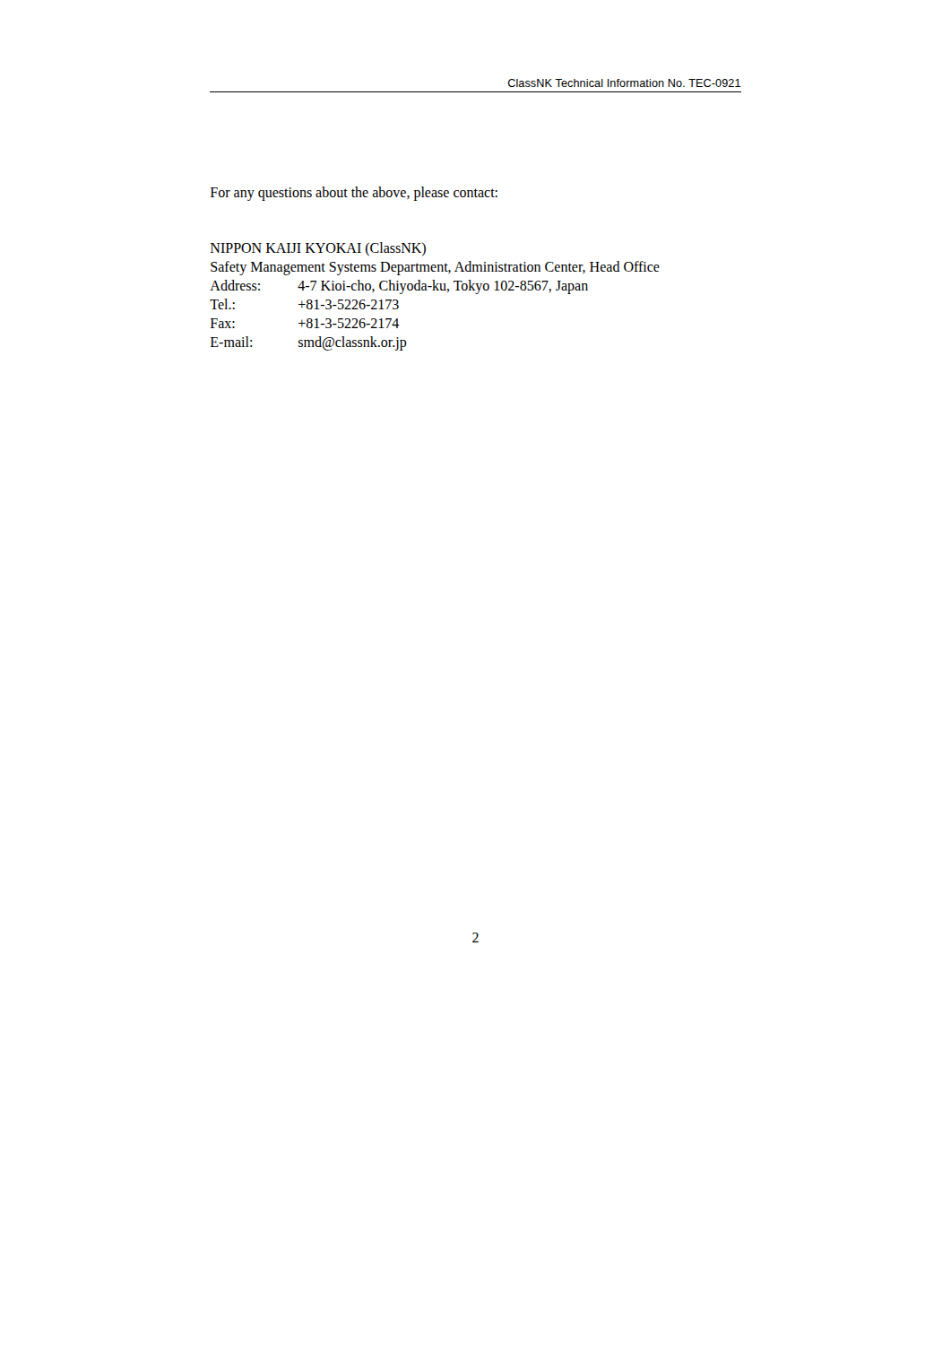ClassNK Technical Information No. TEC-0921
For any questions about the above, please contact:
NIPPON KAIJI KYOKAI (ClassNK)
Safety Management Systems Department, Administration Center, Head Office
| Address: | 4-7 Kioi-cho, Chiyoda-ku, Tokyo 102-8567, Japan |
| Tel.: | +81-3-5226-2173 |
| Fax: | +81-3-5226-2174 |
| E-mail: | smd@classnk.or.jp |
2